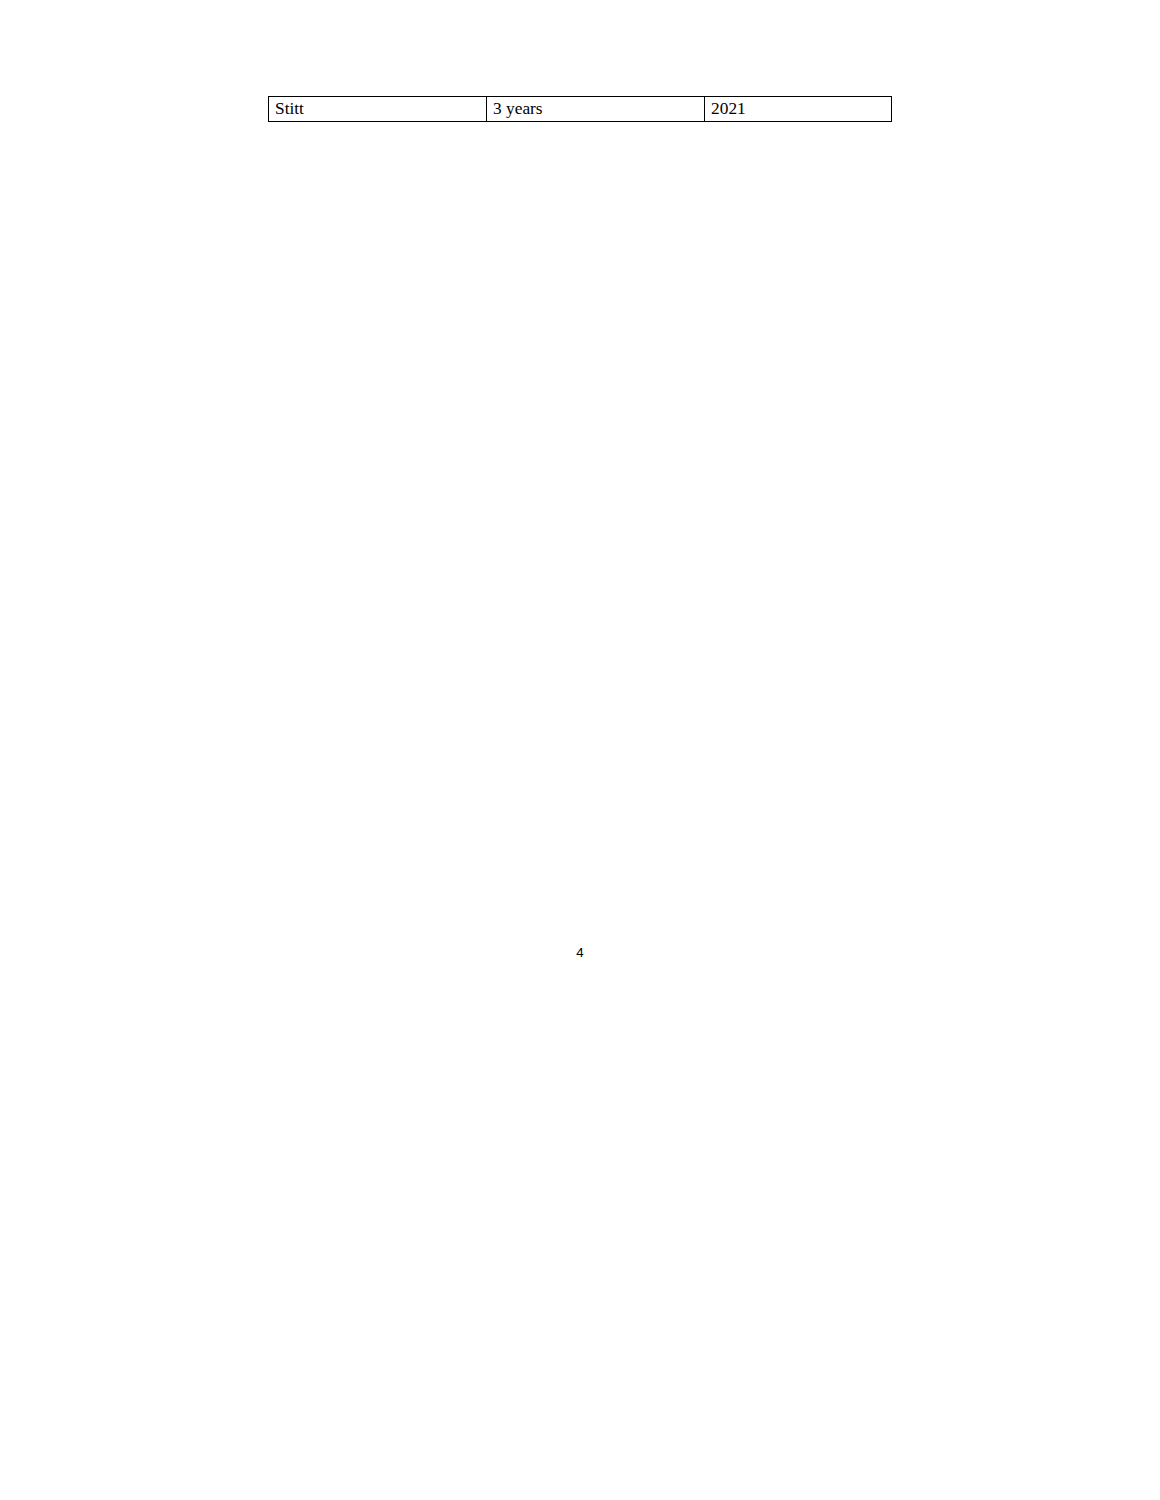| Stitt | 3 years | 2021 |
4